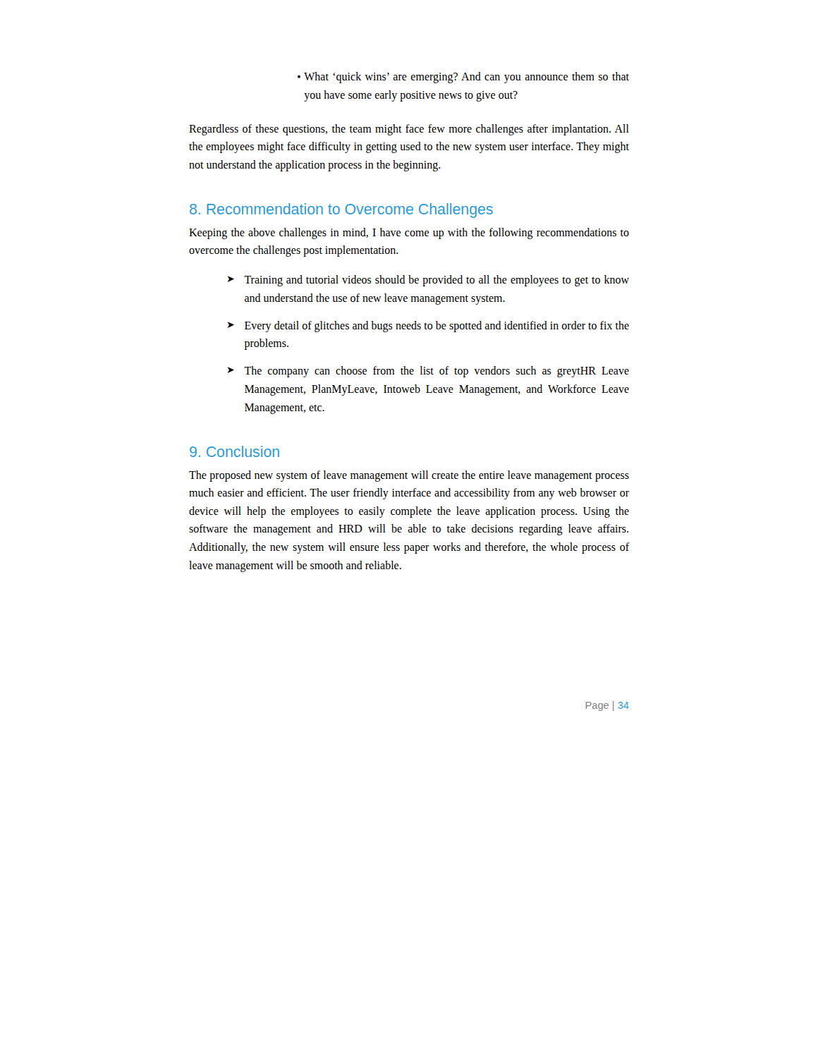▪ What ‘quick wins’ are emerging? And can you announce them so that you have some early positive news to give out?
Regardless of these questions, the team might face few more challenges after implantation. All the employees might face difficulty in getting used to the new system user interface. They might not understand the application process in the beginning.
8. Recommendation to Overcome Challenges
Keeping the above challenges in mind, I have come up with the following recommendations to overcome the challenges post implementation.
Training and tutorial videos should be provided to all the employees to get to know and understand the use of new leave management system.
Every detail of glitches and bugs needs to be spotted and identified in order to fix the problems.
The company can choose from the list of top vendors such as greytHR Leave Management, PlanMyLeave, Intoweb Leave Management, and Workforce Leave Management, etc.
9. Conclusion
The proposed new system of leave management will create the entire leave management process much easier and efficient. The user friendly interface and accessibility from any web browser or device will help the employees to easily complete the leave application process. Using the software the management and HRD will be able to take decisions regarding leave affairs. Additionally, the new system will ensure less paper works and therefore, the whole process of leave management will be smooth and reliable.
Page | 34